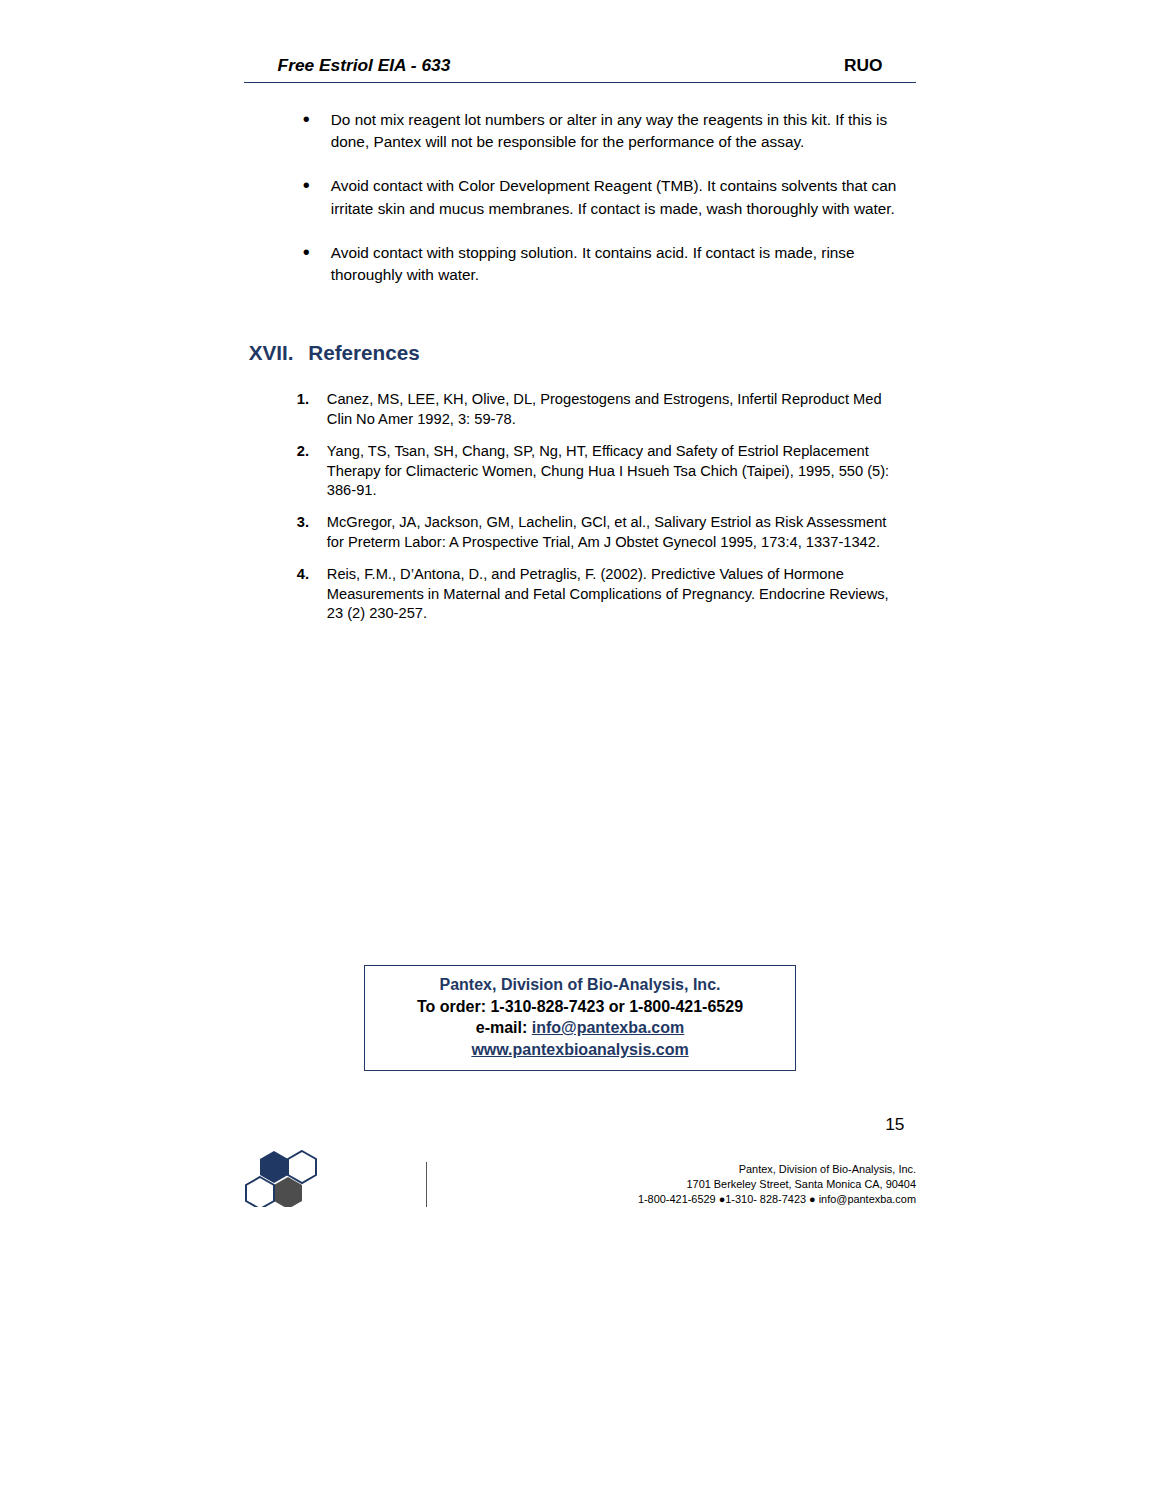Free Estriol EIA - 633
RUO
Do not mix reagent lot numbers or alter in any way the reagents in this kit. If this is done, Pantex will not be responsible for the performance of the assay.
Avoid contact with Color Development Reagent (TMB). It contains solvents that can irritate skin and mucus membranes. If contact is made, wash thoroughly with water.
Avoid contact with stopping solution. It contains acid. If contact is made, rinse thoroughly with water.
XVII. References
Canez, MS, LEE, KH, Olive, DL, Progestogens and Estrogens, Infertil Reproduct Med Clin No Amer 1992, 3: 59-78.
Yang, TS, Tsan, SH, Chang, SP, Ng, HT, Efficacy and Safety of Estriol Replacement Therapy for Climacteric Women, Chung Hua I Hsueh Tsa Chich (Taipei), 1995, 550 (5): 386-91.
McGregor, JA, Jackson, GM, Lachelin, GCl, et al., Salivary Estriol as Risk Assessment for Preterm Labor: A Prospective Trial, Am J Obstet Gynecol 1995, 173:4, 1337-1342.
Reis, F.M., D’Antona, D., and Petraglis, F. (2002). Predictive Values of Hormone Measurements in Maternal and Fetal Complications of Pregnancy. Endocrine Reviews, 23 (2) 230-257.
Pantex, Division of Bio-Analysis, Inc.
To order: 1-310-828-7423 or 1-800-421-6529
e-mail: info@pantexba.com
www.pantexbioanalysis.com
15
Pantex, Division of Bio-Analysis, Inc.
1701 Berkeley Street, Santa Monica CA, 90404
1-800-421-6529 ●1-310- 828-7423 ● info@pantexba.com